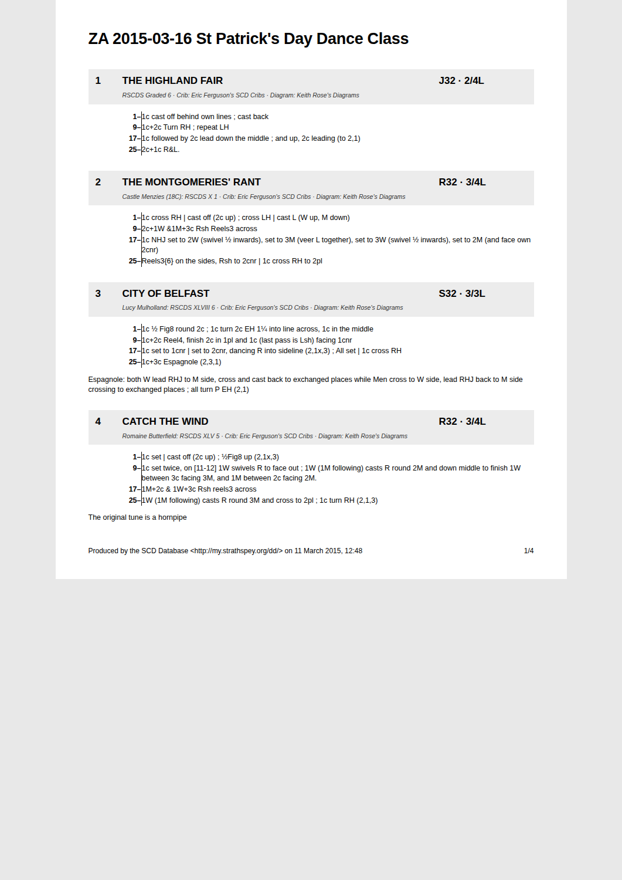ZA 2015-03-16 St Patrick's Day Dance Class
1 THE HIGHLAND FAIR J32 · 2/4L
RSCDS Graded 6 · Crib: Eric Ferguson's SCD Cribs · Diagram: Keith Rose's Diagrams
| 1– | 1c cast off behind own lines ; cast back |
| 9– | 1c+2c Turn RH ; repeat LH |
| 17– | 1c followed by 2c lead down the middle ; and up, 2c leading (to 2,1) |
| 25– | 2c+1c R&L. |
2 THE MONTGOMERIES' RANT R32 · 3/4L
Castle Menzies (18C): RSCDS X 1 · Crib: Eric Ferguson's SCD Cribs · Diagram: Keith Rose's Diagrams
| 1– | 1c cross RH / cast off (2c up) ; cross LH / cast L (W up, M down) |
| 9– | 2c+1W &1M+3c Rsh Reels3 across |
| 17– | 1c NHJ set to 2W (swivel ½ inwards), set to 3M (veer L together), set to 3W (swivel ½ inwards), set to 2M (and face own 2cnr) |
| 25– | Reels3{6} on the sides, Rsh to 2cnr / 1c cross RH to 2pl |
3 CITY OF BELFAST S32 · 3/3L
Lucy Mulholland: RSCDS XLVIII 6 · Crib: Eric Ferguson's SCD Cribs · Diagram: Keith Rose's Diagrams
| 1– | 1c ½ Fig8 round 2c ; 1c turn 2c EH 1¼ into line across, 1c in the middle |
| 9– | 1c+2c Reel4, finish 2c in 1pl and 1c (last pass is Lsh) facing 1cnr |
| 17– | 1c set to 1cnr / set to 2cnr, dancing R into sideline (2,1x,3) ; All set / 1c cross RH |
| 25– | 1c+3c Espagnole (2,3,1) |
Espagnole: both W lead RHJ to M side, cross and cast back to exchanged places while Men cross to W side, lead RHJ back to M side crossing to exchanged places ; all turn P EH (2,1)
4 CATCH THE WIND R32 · 3/4L
Romaine Butterfield: RSCDS XLV 5 · Crib: Eric Ferguson's SCD Cribs · Diagram: Keith Rose's Diagrams
| 1– | 1c set / cast off (2c up) ; ½Fig8 up (2,1x,3) |
| 9– | 1c set twice, on [11-12] 1W swivels R to face out ; 1W (1M following) casts R round 2M and down middle to finish 1W between 3c facing 3M, and 1M between 2c facing 2M. |
| 17– | 1M+2c & 1W+3c Rsh reels3 across |
| 25– | 1W (1M following) casts R round 3M and cross to 2pl ; 1c turn RH (2,1,3) |
The original tune is a hornpipe
Produced by the SCD Database <http://my.strathspey.org/dd/> on 11 March 2015, 12:48 1/4